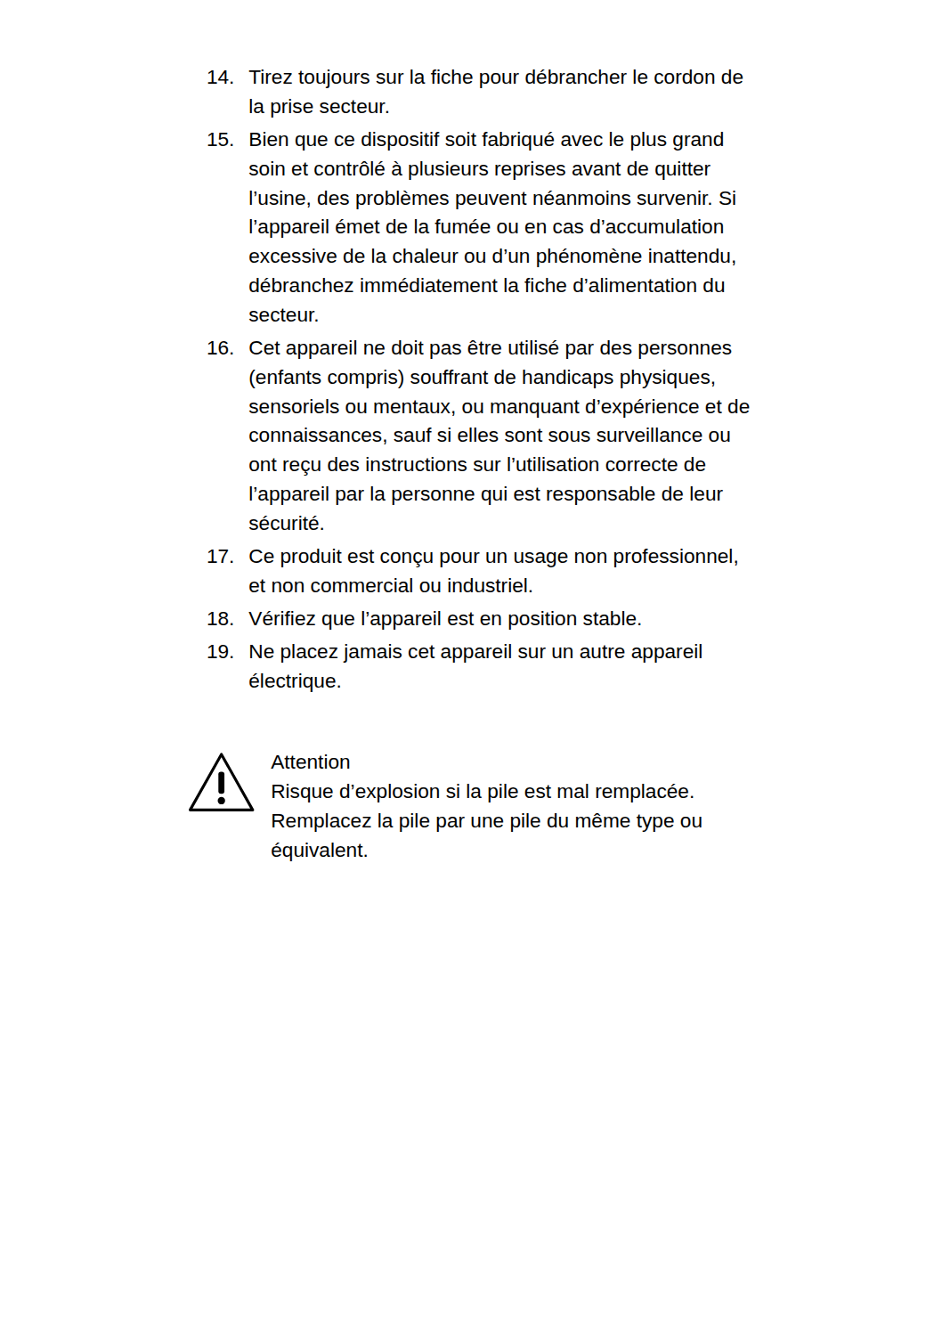Tirez toujours sur la fiche pour débrancher le cordon de la prise secteur.
Bien que ce dispositif soit fabriqué avec le plus grand soin et contrôlé à plusieurs reprises avant de quitter l’usine, des problèmes peuvent néanmoins survenir. Si l’appareil émet de la fumée ou en cas d’accumulation excessive de la chaleur ou d’un phénomène inattendu, débranchez immédiatement la fiche d’alimentation du secteur.
Cet appareil ne doit pas être utilisé par des personnes (enfants compris) souffrant de handicaps physiques, sensoriels ou mentaux, ou manquant d’expérience et de connaissances, sauf si elles sont sous surveillance ou ont reçu des instructions sur l’utilisation correcte de l’appareil par la personne qui est responsable de leur sécurité.
Ce produit est conçu pour un usage non professionnel, et non commercial ou industriel.
Vérifiez que l’appareil est en position stable.
Ne placez jamais cet appareil sur un autre appareil électrique.
Attention
Risque d’explosion si la pile est mal remplacée.
Remplacez la pile par une pile du même type ou équivalent.